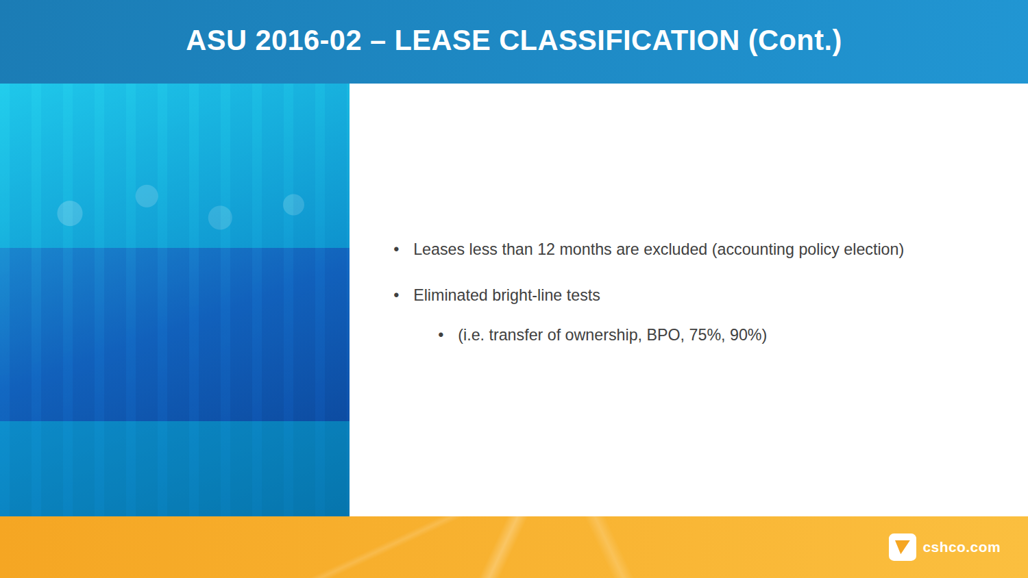ASU 2016-02 – LEASE CLASSIFICATION (Cont.)
Leases less than 12 months are excluded (accounting policy election)
Eliminated bright-line tests
(i.e. transfer of ownership, BPO, 75%, 90%)
cshco.com